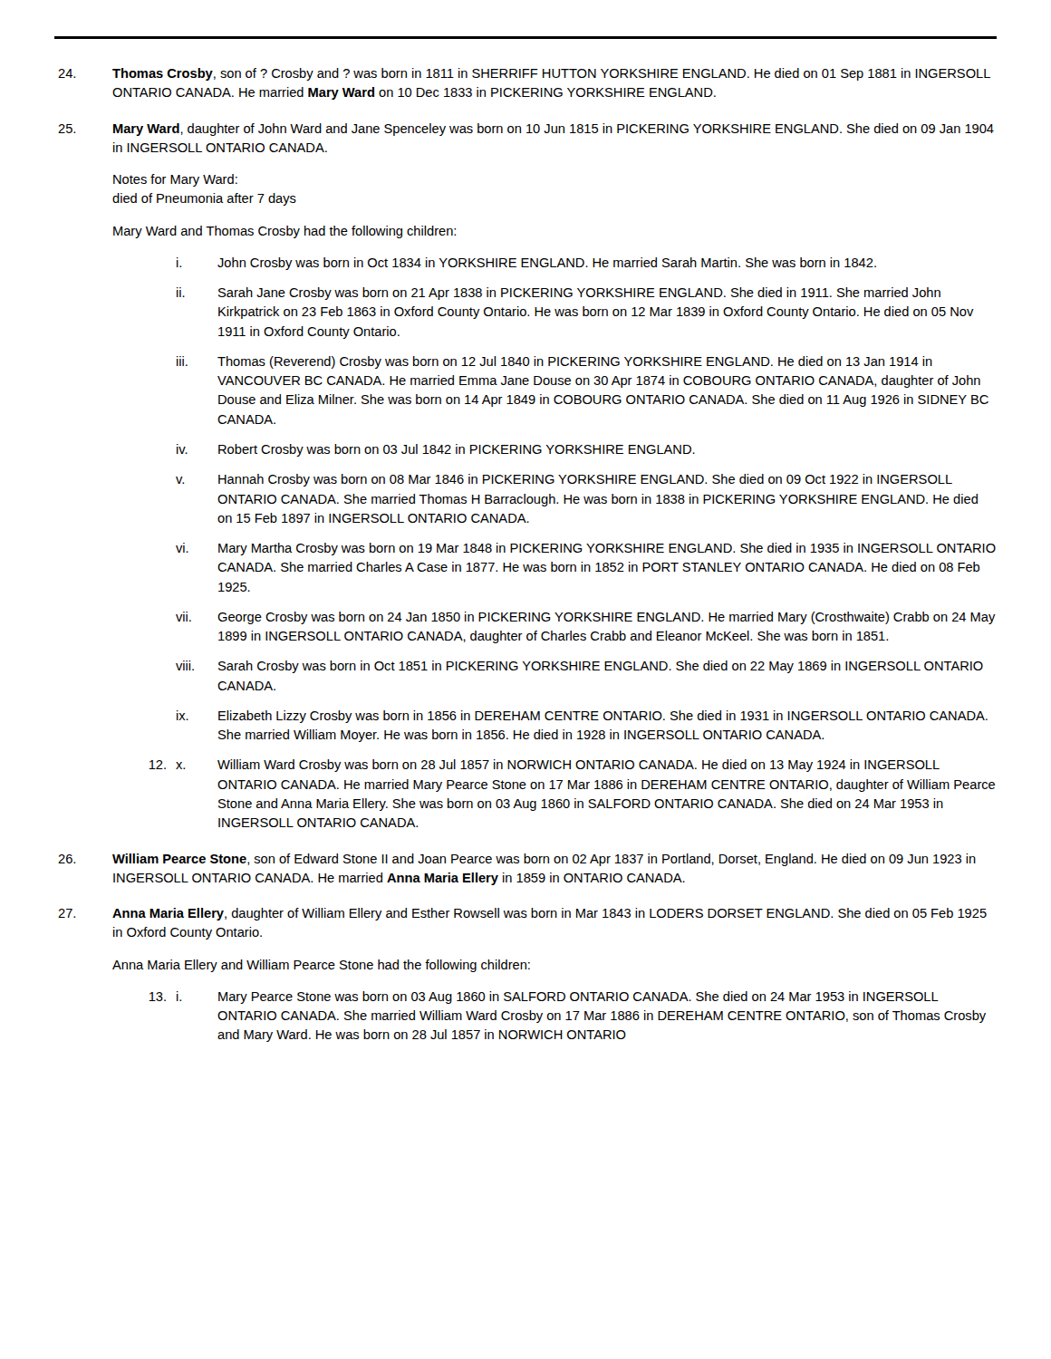24.
Thomas Crosby, son of ? Crosby and ? was born in 1811 in SHERRIFF HUTTON YORKSHIRE ENGLAND. He died on 01 Sep 1881 in INGERSOLL ONTARIO CANADA. He married Mary Ward on 10 Dec 1833 in PICKERING YORKSHIRE ENGLAND.
25.
Mary Ward, daughter of John Ward and Jane Spenceley was born on 10 Jun 1815 in PICKERING YORKSHIRE ENGLAND. She died on 09 Jan 1904 in INGERSOLL ONTARIO CANADA.
Notes for Mary Ward:
died of Pneumonia after 7 days
Mary Ward and Thomas Crosby had the following children:
i. John Crosby was born in Oct 1834 in YORKSHIRE ENGLAND. He married Sarah Martin. She was born in 1842.
ii. Sarah Jane Crosby was born on 21 Apr 1838 in PICKERING YORKSHIRE ENGLAND. She died in 1911. She married John Kirkpatrick on 23 Feb 1863 in Oxford County Ontario. He was born on 12 Mar 1839 in Oxford County Ontario. He died on 05 Nov 1911 in Oxford County Ontario.
iii. Thomas (Reverend) Crosby was born on 12 Jul 1840 in PICKERING YORKSHIRE ENGLAND. He died on 13 Jan 1914 in VANCOUVER BC CANADA. He married Emma Jane Douse on 30 Apr 1874 in COBOURG ONTARIO CANADA, daughter of John Douse and Eliza Milner. She was born on 14 Apr 1849 in COBOURG ONTARIO CANADA. She died on 11 Aug 1926 in SIDNEY BC CANADA.
iv. Robert Crosby was born on 03 Jul 1842 in PICKERING YORKSHIRE ENGLAND.
v. Hannah Crosby was born on 08 Mar 1846 in PICKERING YORKSHIRE ENGLAND. She died on 09 Oct 1922 in INGERSOLL ONTARIO CANADA. She married Thomas H Barraclough. He was born in 1838 in PICKERING YORKSHIRE ENGLAND. He died on 15 Feb 1897 in INGERSOLL ONTARIO CANADA.
vi. Mary Martha Crosby was born on 19 Mar 1848 in PICKERING YORKSHIRE ENGLAND. She died in 1935 in INGERSOLL ONTARIO CANADA. She married Charles A Case in 1877. He was born in 1852 in PORT STANLEY ONTARIO CANADA. He died on 08 Feb 1925.
vii. George Crosby was born on 24 Jan 1850 in PICKERING YORKSHIRE ENGLAND. He married Mary (Crosthwaite) Crabb on 24 May 1899 in INGERSOLL ONTARIO CANADA, daughter of Charles Crabb and Eleanor McKeel. She was born in 1851.
viii. Sarah Crosby was born in Oct 1851 in PICKERING YORKSHIRE ENGLAND. She died on 22 May 1869 in INGERSOLL ONTARIO CANADA.
ix. Elizabeth Lizzy Crosby was born in 1856 in DEREHAM CENTRE ONTARIO. She died in 1931 in INGERSOLL ONTARIO CANADA. She married William Moyer. He was born in 1856. He died in 1928 in INGERSOLL ONTARIO CANADA.
12. x. William Ward Crosby was born on 28 Jul 1857 in NORWICH ONTARIO CANADA. He died on 13 May 1924 in INGERSOLL ONTARIO CANADA. He married Mary Pearce Stone on 17 Mar 1886 in DEREHAM CENTRE ONTARIO, daughter of William Pearce Stone and Anna Maria Ellery. She was born on 03 Aug 1860 in SALFORD ONTARIO CANADA. She died on 24 Mar 1953 in INGERSOLL ONTARIO CANADA.
26.
William Pearce Stone, son of Edward Stone II and Joan Pearce was born on 02 Apr 1837 in Portland, Dorset, England. He died on 09 Jun 1923 in INGERSOLL ONTARIO CANADA. He married Anna Maria Ellery in 1859 in ONTARIO CANADA.
27.
Anna Maria Ellery, daughter of William Ellery and Esther Rowsell was born in Mar 1843 in LODERS DORSET ENGLAND. She died on 05 Feb 1925 in Oxford County Ontario.
Anna Maria Ellery and William Pearce Stone had the following children:
13. i. Mary Pearce Stone was born on 03 Aug 1860 in SALFORD ONTARIO CANADA. She died on 24 Mar 1953 in INGERSOLL ONTARIO CANADA. She married William Ward Crosby on 17 Mar 1886 in DEREHAM CENTRE ONTARIO, son of Thomas Crosby and Mary Ward. He was born on 28 Jul 1857 in NORWICH ONTARIO